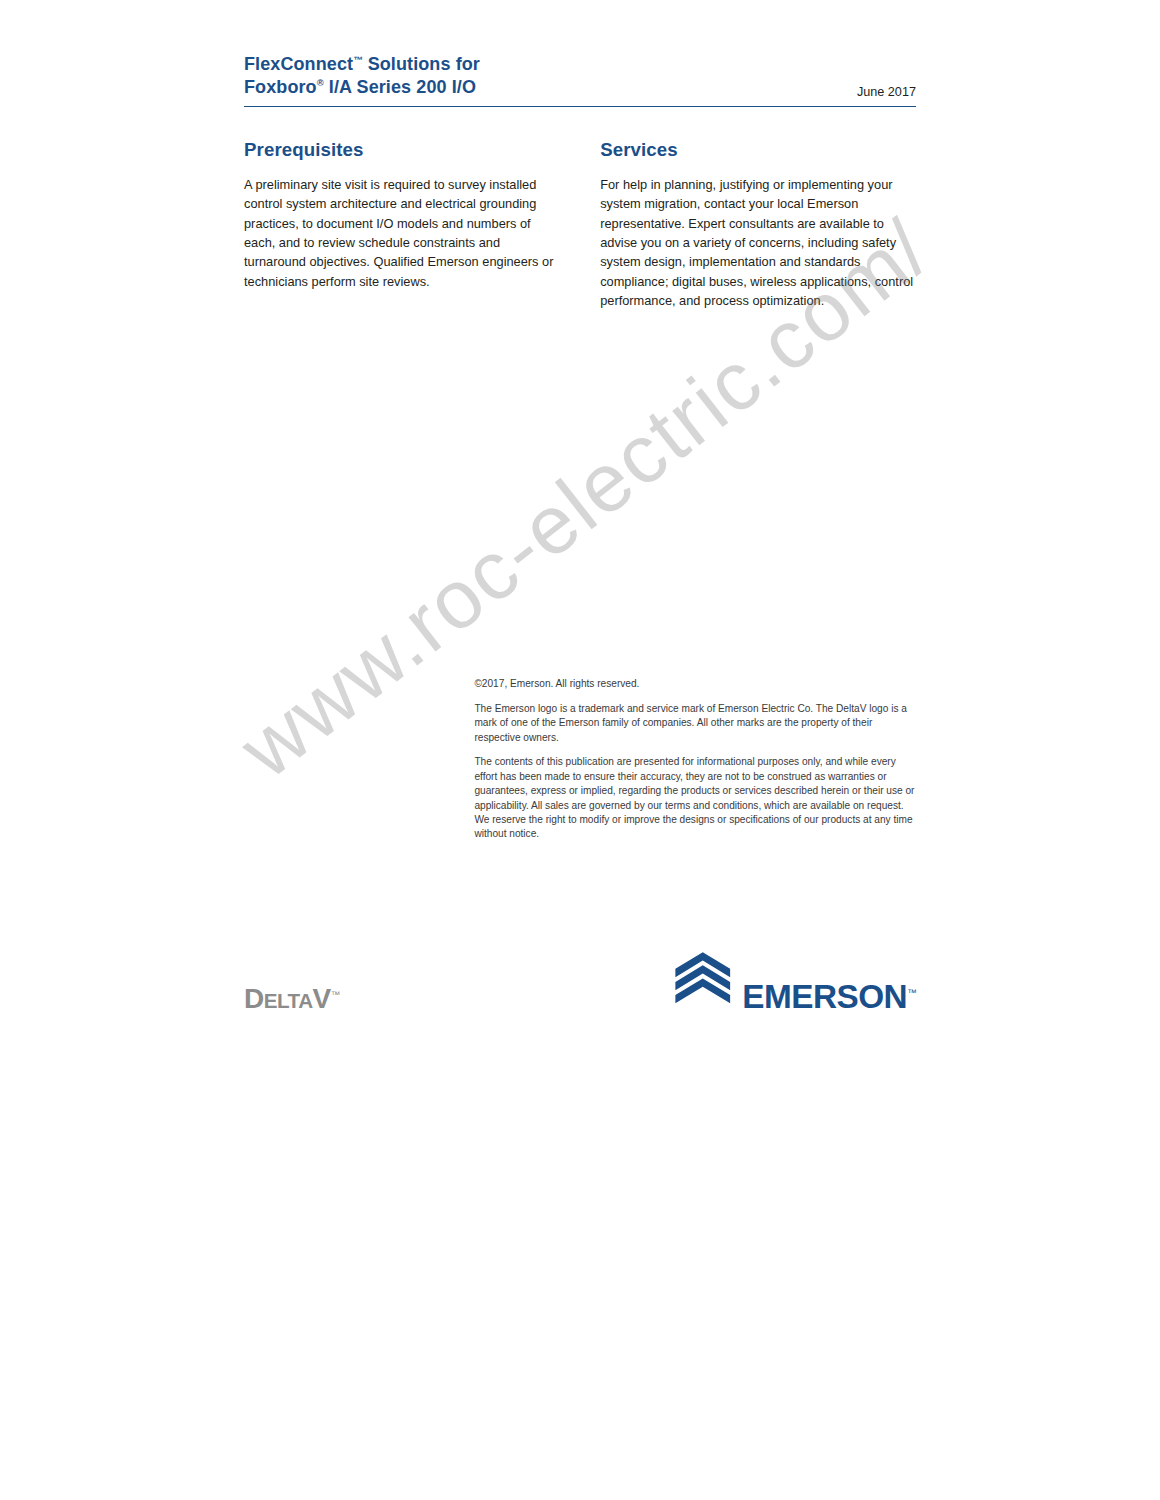FlexConnect™ Solutions for
Foxboro® I/A Series 200 I/O
June 2017
Prerequisites
A preliminary site visit is required to survey installed control system architecture and electrical grounding practices, to document I/O models and numbers of each, and to review schedule constraints and turnaround objectives. Qualified Emerson engineers or technicians perform site reviews.
Services
For help in planning, justifying or implementing your system migration, contact your local Emerson representative. Expert consultants are available to advise you on a variety of concerns, including safety system design, implementation and standards compliance; digital buses, wireless applications, control performance, and process optimization.
www.roc-electric.com/
©2017, Emerson. All rights reserved.
The Emerson logo is a trademark and service mark of Emerson Electric Co. The DeltaV logo is a mark of one of the Emerson family of companies. All other marks are the property of their respective owners.
The contents of this publication are presented for informational purposes only, and while every effort has been made to ensure their accuracy, they are not to be construed as warranties or guarantees, express or implied, regarding the products or services described herein or their use or applicability. All sales are governed by our terms and conditions, which are available on request. We reserve the right to modify or improve the designs or specifications of our products at any time without notice.
DELTAV™
EMERSON™